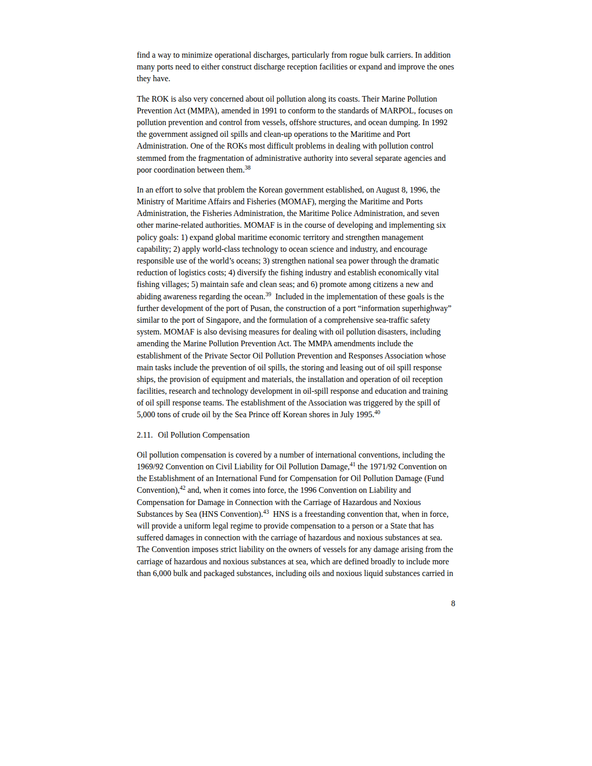find a way to minimize operational discharges, particularly from rogue bulk carriers. In addition many ports need to either construct discharge reception facilities or expand and improve the ones they have.
The ROK is also very concerned about oil pollution along its coasts. Their Marine Pollution Prevention Act (MMPA), amended in 1991 to conform to the standards of MARPOL, focuses on pollution prevention and control from vessels, offshore structures, and ocean dumping. In 1992 the government assigned oil spills and clean-up operations to the Maritime and Port Administration. One of the ROKs most difficult problems in dealing with pollution control stemmed from the fragmentation of administrative authority into several separate agencies and poor coordination between them.38
In an effort to solve that problem the Korean government established, on August 8, 1996, the Ministry of Maritime Affairs and Fisheries (MOMAF), merging the Maritime and Ports Administration, the Fisheries Administration, the Maritime Police Administration, and seven other marine-related authorities. MOMAF is in the course of developing and implementing six policy goals: 1) expand global maritime economic territory and strengthen management capability; 2) apply world-class technology to ocean science and industry, and encourage responsible use of the world’s oceans; 3) strengthen national sea power through the dramatic reduction of logistics costs; 4) diversify the fishing industry and establish economically vital fishing villages; 5) maintain safe and clean seas; and 6) promote among citizens a new and abiding awareness regarding the ocean.39 Included in the implementation of these goals is the further development of the port of Pusan, the construction of a port “information superhighway” similar to the port of Singapore, and the formulation of a comprehensive sea-traffic safety system. MOMAF is also devising measures for dealing with oil pollution disasters, including amending the Marine Pollution Prevention Act. The MMPA amendments include the establishment of the Private Sector Oil Pollution Prevention and Responses Association whose main tasks include the prevention of oil spills, the storing and leasing out of oil spill response ships, the provision of equipment and materials, the installation and operation of oil reception facilities, research and technology development in oil-spill response and education and training of oil spill response teams. The establishment of the Association was triggered by the spill of 5,000 tons of crude oil by the Sea Prince off Korean shores in July 1995.40
2.11. Oil Pollution Compensation
Oil pollution compensation is covered by a number of international conventions, including the 1969/92 Convention on Civil Liability for Oil Pollution Damage,41 the 1971/92 Convention on the Establishment of an International Fund for Compensation for Oil Pollution Damage (Fund Convention),42 and, when it comes into force, the 1996 Convention on Liability and Compensation for Damage in Connection with the Carriage of Hazardous and Noxious Substances by Sea (HNS Convention).43 HNS is a freestanding convention that, when in force, will provide a uniform legal regime to provide compensation to a person or a State that has suffered damages in connection with the carriage of hazardous and noxious substances at sea. The Convention imposes strict liability on the owners of vessels for any damage arising from the carriage of hazardous and noxious substances at sea, which are defined broadly to include more than 6,000 bulk and packaged substances, including oils and noxious liquid substances carried in
8